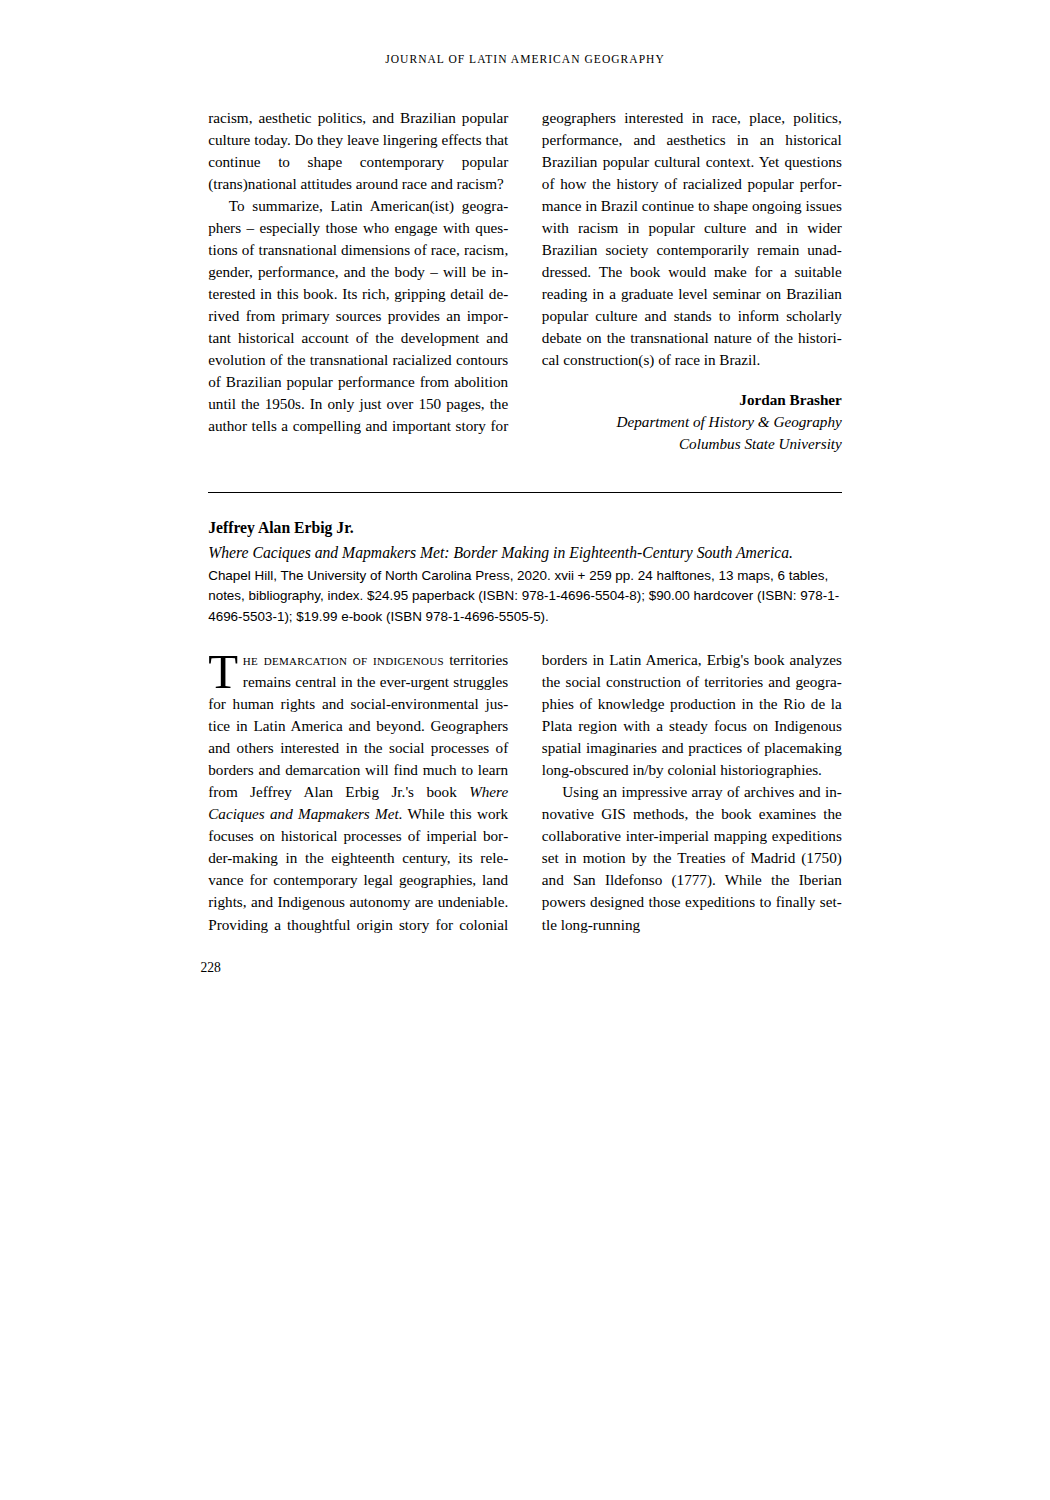Journal of Latin American Geography
racism, aesthetic politics, and Brazilian popular culture today. Do they leave lingering effects that continue to shape contemporary popular (trans)national attitudes around race and racism?
To summarize, Latin American(ist) geographers – especially those who engage with questions of transnational dimensions of race, racism, gender, performance, and the body – will be interested in this book. Its rich, gripping detail derived from primary sources provides an important historical account of the development and evolution of the transnational racialized contours of Brazilian popular performance from abolition until the 1950s. In only just over 150 pages, the author tells a compelling and important story for geographers interested in race, place, politics, performance, and aesthetics in an historical Brazilian popular cultural context. Yet questions of how the history of racialized popular performance in Brazil continue to shape ongoing issues with racism in popular culture and in wider Brazilian society contemporarily remain unaddressed. The book would make for a suitable reading in a graduate level seminar on Brazilian popular culture and stands to inform scholarly debate on the transnational nature of the historical construction(s) of race in Brazil.
Jordan Brasher
Department of History & Geography
Columbus State University
Jeffrey Alan Erbig Jr.
Where Caciques and Mapmakers Met: Border Making in Eighteenth-Century South America.
Chapel Hill, The University of North Carolina Press, 2020. xvii + 259 pp. 24 halftones, 13 maps, 6 tables, notes, bibliography, index. $24.95 paperback (ISBN: 978-1-4696-5504-8); $90.00 hardcover (ISBN: 978-1-4696-5503-1); $19.99 e-book (ISBN 978-1-4696-5505-5).
The demarcation of indigenous territories remains central in the ever-urgent struggles for human rights and social-environmental justice in Latin America and beyond. Geographers and others interested in the social processes of borders and demarcation will find much to learn from Jeffrey Alan Erbig Jr.'s book Where Caciques and Mapmakers Met. While this work focuses on historical processes of imperial border-making in the eighteenth century, its relevance for contemporary legal geographies, land rights, and Indigenous autonomy are undeniable. Providing a thoughtful origin story for colonial borders in Latin America, Erbig's book analyzes the social construction of territories and geographies of knowledge production in the Rio de la Plata region with a steady focus on Indigenous spatial imaginaries and practices of placemaking long-obscured in/by colonial historiographies.
Using an impressive array of archives and innovative GIS methods, the book examines the collaborative inter-imperial mapping expeditions set in motion by the Treaties of Madrid (1750) and San Ildefonso (1777). While the Iberian powers designed those expeditions to finally settle long-running
228